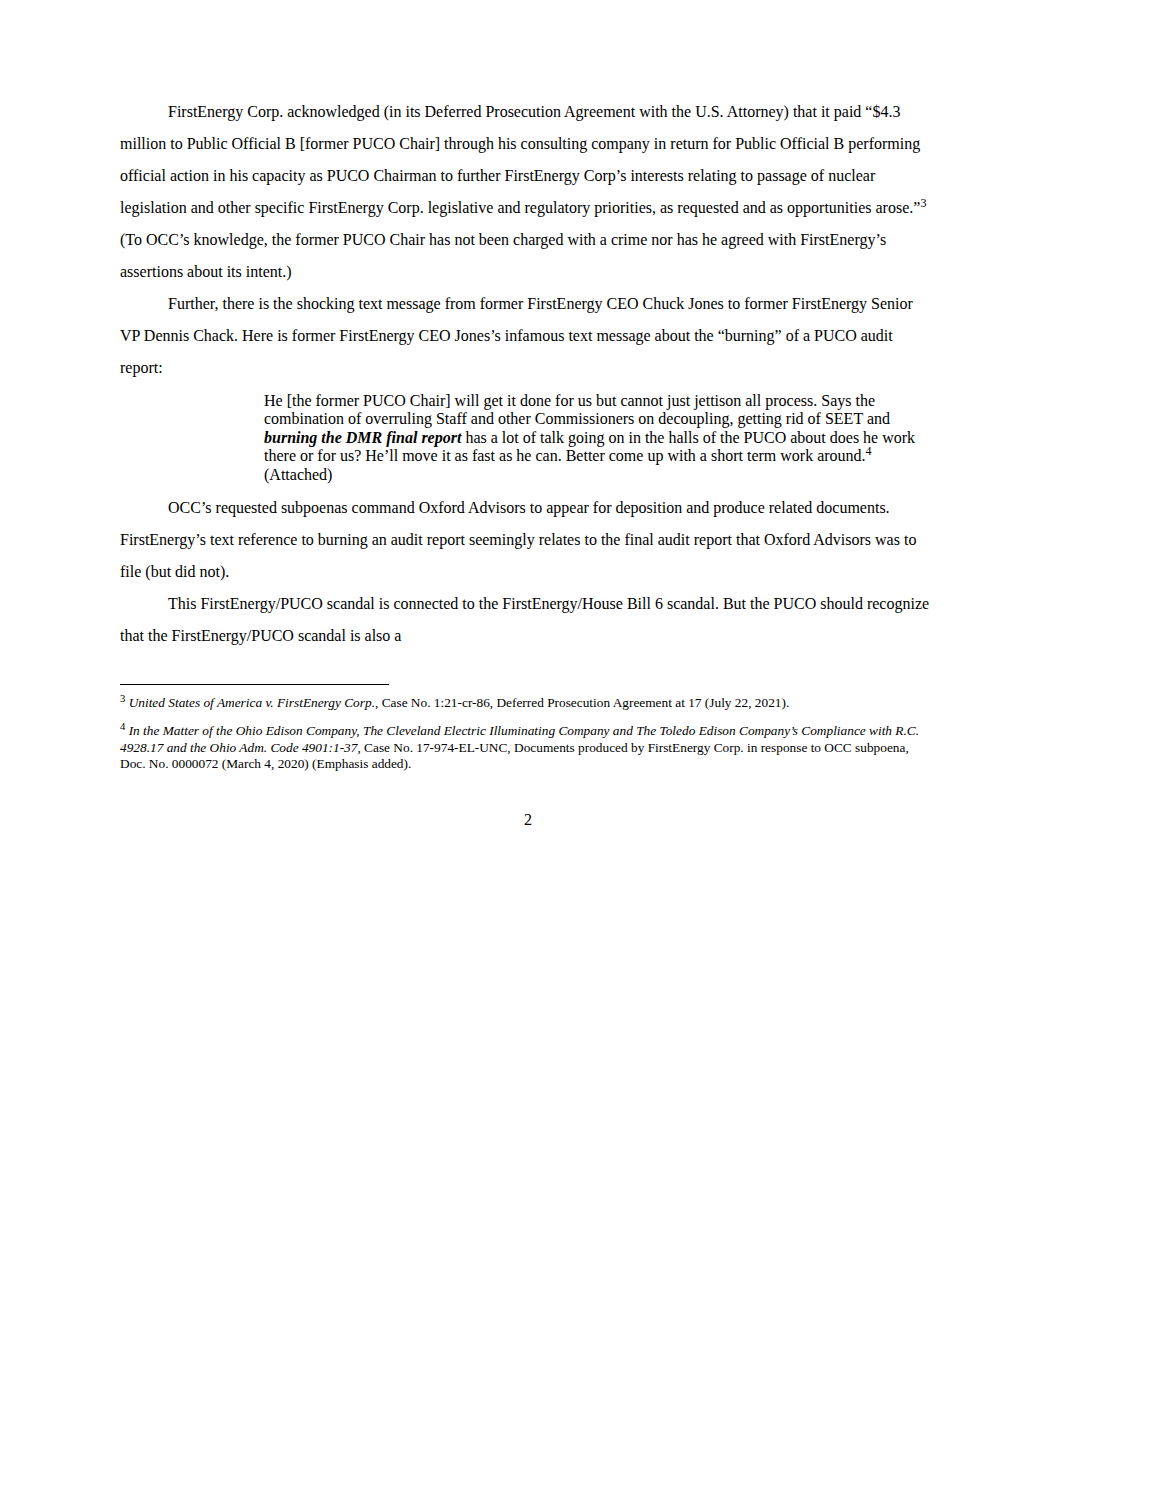FirstEnergy Corp. acknowledged (in its Deferred Prosecution Agreement with the U.S. Attorney) that it paid “$4.3 million to Public Official B [former PUCO Chair] through his consulting company in return for Public Official B performing official action in his capacity as PUCO Chairman to further FirstEnergy Corp’s interests relating to passage of nuclear legislation and other specific FirstEnergy Corp. legislative and regulatory priorities, as requested and as opportunities arose.”3 (To OCC’s knowledge, the former PUCO Chair has not been charged with a crime nor has he agreed with FirstEnergy’s assertions about its intent.)
Further, there is the shocking text message from former FirstEnergy CEO Chuck Jones to former FirstEnergy Senior VP Dennis Chack. Here is former FirstEnergy CEO Jones’s infamous text message about the “burning” of a PUCO audit report:
He [the former PUCO Chair] will get it done for us but cannot just jettison all process. Says the combination of overruling Staff and other Commissioners on decoupling, getting rid of SEET and burning the DMR final report has a lot of talk going on in the halls of the PUCO about does he work there or for us? He’ll move it as fast as he can. Better come up with a short term work around.4 (Attached)
OCC’s requested subpoenas command Oxford Advisors to appear for deposition and produce related documents. FirstEnergy’s text reference to burning an audit report seemingly relates to the final audit report that Oxford Advisors was to file (but did not).
This FirstEnergy/PUCO scandal is connected to the FirstEnergy/House Bill 6 scandal. But the PUCO should recognize that the FirstEnergy/PUCO scandal is also a
3 United States of America v. FirstEnergy Corp., Case No. 1:21-cr-86, Deferred Prosecution Agreement at 17 (July 22, 2021).
4 In the Matter of the Ohio Edison Company, The Cleveland Electric Illuminating Company and The Toledo Edison Company’s Compliance with R.C. 4928.17 and the Ohio Adm. Code 4901:1-37, Case No. 17-974-EL-UNC, Documents produced by FirstEnergy Corp. in response to OCC subpoena, Doc. No. 0000072 (March 4, 2020) (Emphasis added).
2